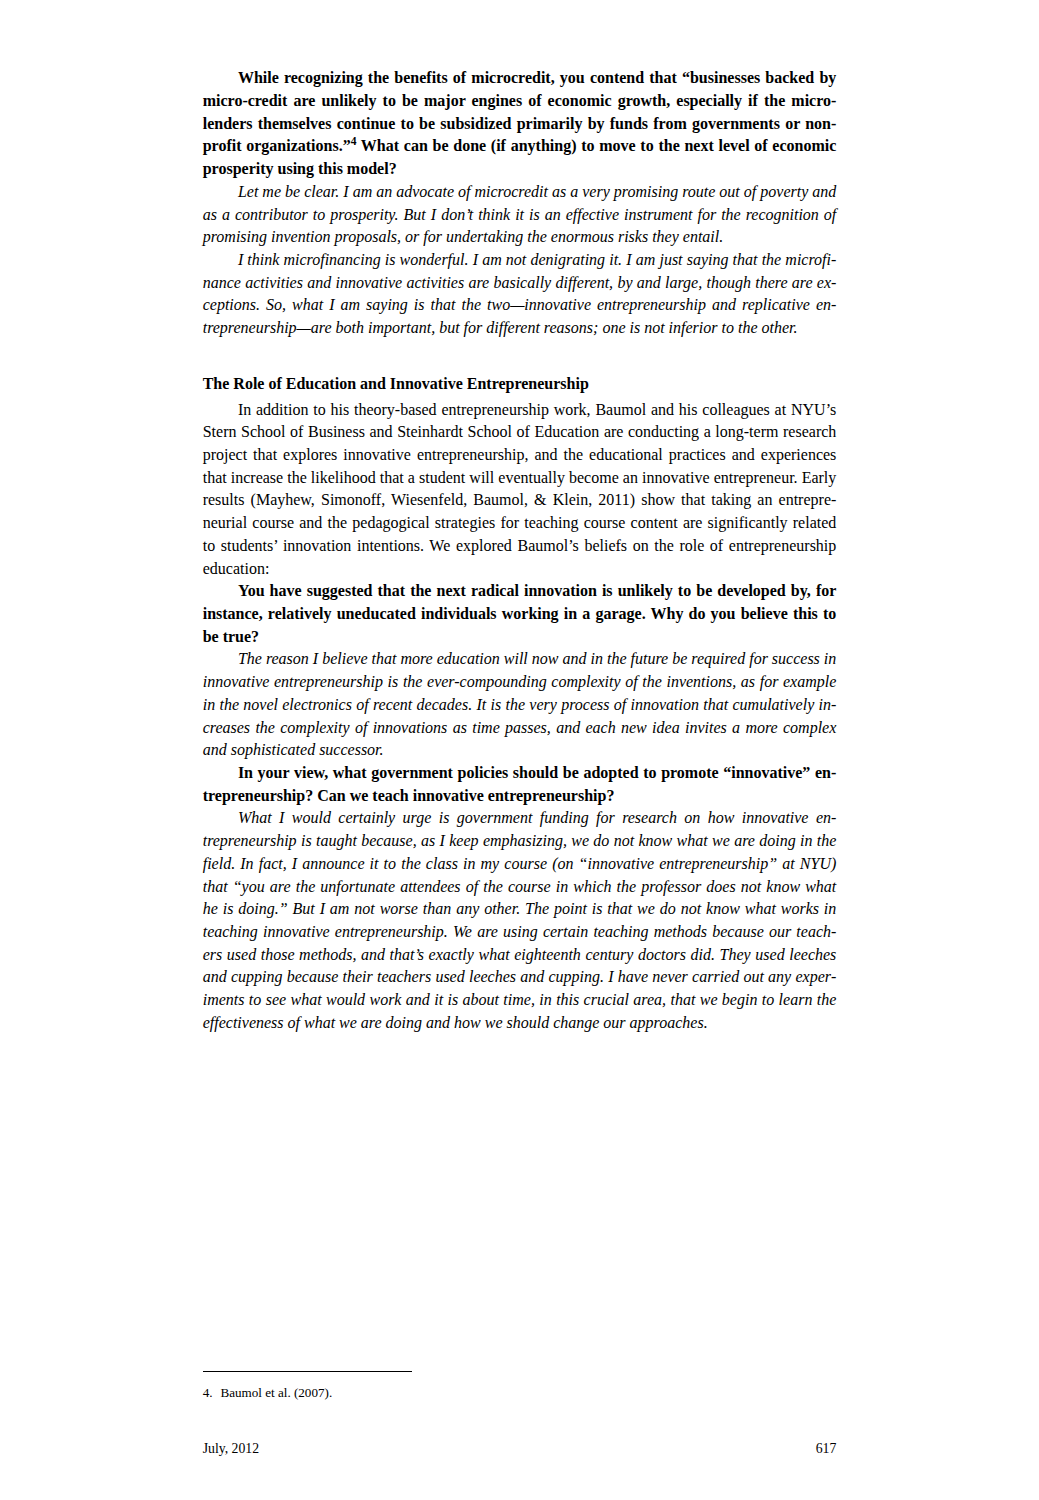While recognizing the benefits of microcredit, you contend that “businesses backed by micro-credit are unlikely to be major engines of economic growth, especially if the micro-lenders themselves continue to be subsidized primarily by funds from governments or non-profit organizations.”4 What can be done (if anything) to move to the next level of economic prosperity using this model?
Let me be clear. I am an advocate of microcredit as a very promising route out of poverty and as a contributor to prosperity. But I don’t think it is an effective instrument for the recognition of promising invention proposals, or for undertaking the enormous risks they entail.
I think microfinancing is wonderful. I am not denigrating it. I am just saying that the microfinance activities and innovative activities are basically different, by and large, though there are exceptions. So, what I am saying is that the two—innovative entrepreneurship and replicative entrepreneurship—are both important, but for different reasons; one is not inferior to the other.
The Role of Education and Innovative Entrepreneurship
In addition to his theory-based entrepreneurship work, Baumol and his colleagues at NYU’s Stern School of Business and Steinhardt School of Education are conducting a long-term research project that explores innovative entrepreneurship, and the educational practices and experiences that increase the likelihood that a student will eventually become an innovative entrepreneur. Early results (Mayhew, Simonoff, Wiesenfeld, Baumol, & Klein, 2011) show that taking an entrepreneurial course and the pedagogical strategies for teaching course content are significantly related to students’ innovation intentions. We explored Baumol’s beliefs on the role of entrepreneurship education:
You have suggested that the next radical innovation is unlikely to be developed by, for instance, relatively uneducated individuals working in a garage. Why do you believe this to be true?
The reason I believe that more education will now and in the future be required for success in innovative entrepreneurship is the ever-compounding complexity of the inventions, as for example in the novel electronics of recent decades. It is the very process of innovation that cumulatively increases the complexity of innovations as time passes, and each new idea invites a more complex and sophisticated successor.
In your view, what government policies should be adopted to promote “innovative” entrepreneurship? Can we teach innovative entrepreneurship?
What I would certainly urge is government funding for research on how innovative entrepreneurship is taught because, as I keep emphasizing, we do not know what we are doing in the field. In fact, I announce it to the class in my course (on “innovative entrepreneurship” at NYU) that “you are the unfortunate attendees of the course in which the professor does not know what he is doing.” But I am not worse than any other. The point is that we do not know what works in teaching innovative entrepreneurship. We are using certain teaching methods because our teachers used those methods, and that’s exactly what eighteenth century doctors did. They used leeches and cupping because their teachers used leeches and cupping. I have never carried out any experiments to see what would work and it is about time, in this crucial area, that we begin to learn the effectiveness of what we are doing and how we should change our approaches.
4. Baumol et al. (2007).
July, 2012
617